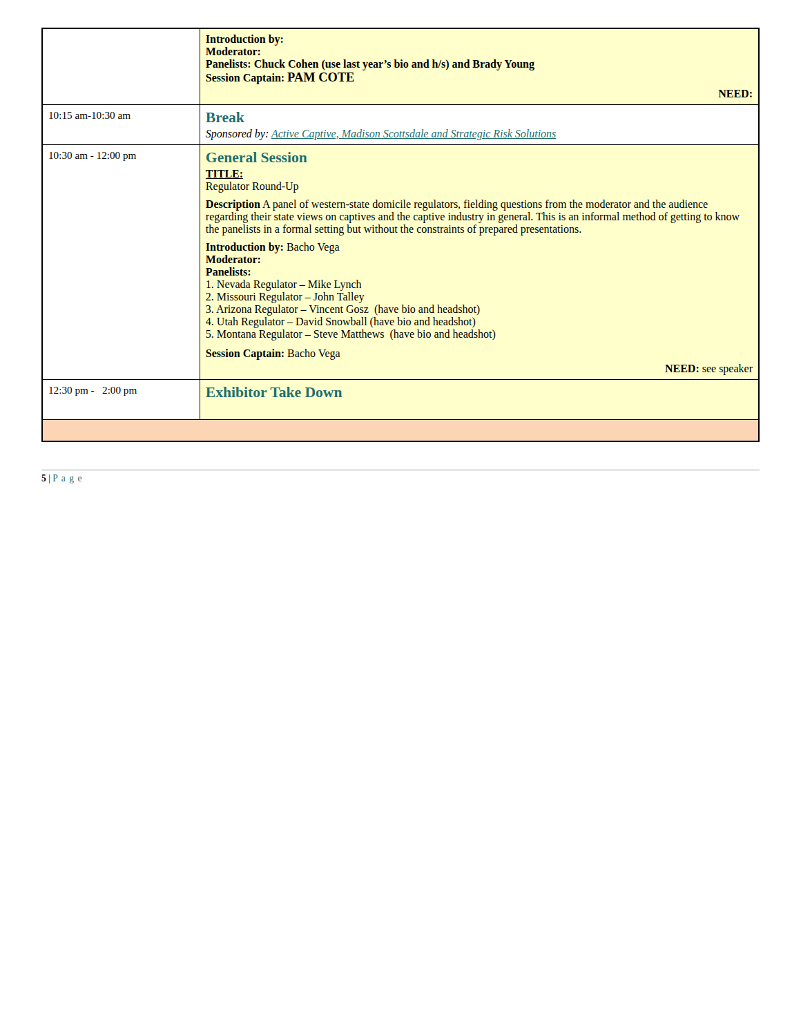| | Introduction by: Moderator: Panelists: Chuck Cohen (use last year’s bio and h/s) and Brady Young Session Captain: PAM COTE NEED: |
| 10:15 am-10:30 am | Break Sponsored by: Active Captive, Madison Scottsdale and Strategic Risk Solutions |
| 10:30 am - 12:00 pm | General Session TITLE: Regulator Round-Up Description A panel of western-state domicile regulators, fielding questions from the moderator and the audience regarding their state views on captives and the captive industry in general. This is an informal method of getting to know the panelists in a formal setting but without the constraints of prepared presentations. Introduction by: Bacho Vega Moderator: Panelists: 1. Nevada Regulator – Mike Lynch 2. Missouri Regulator – John Talley 3. Arizona Regulator – Vincent Gosz (have bio and headshot) 4. Utah Regulator – David Snowball (have bio and headshot) 5. Montana Regulator – Steve Matthews (have bio and headshot) Session Captain: Bacho Vega NEED: see speaker |
| 12:30 pm - 2:00 pm | Exhibitor Take Down |
5 | P a g e